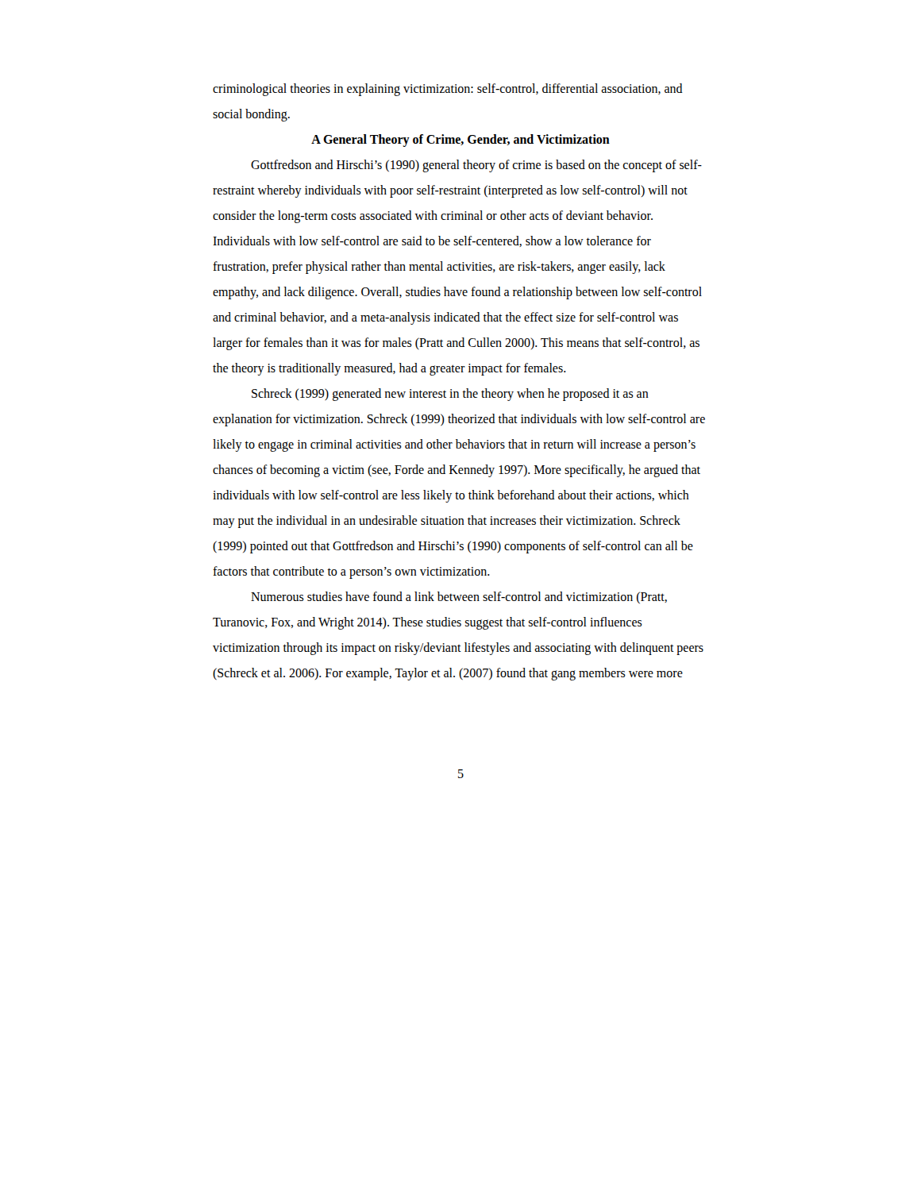criminological theories in explaining victimization: self-control, differential association, and social bonding.
A General Theory of Crime, Gender, and Victimization
Gottfredson and Hirschi’s (1990) general theory of crime is based on the concept of self-restraint whereby individuals with poor self-restraint (interpreted as low self-control) will not consider the long-term costs associated with criminal or other acts of deviant behavior. Individuals with low self-control are said to be self-centered, show a low tolerance for frustration, prefer physical rather than mental activities, are risk-takers, anger easily, lack empathy, and lack diligence. Overall, studies have found a relationship between low self-control and criminal behavior, and a meta-analysis indicated that the effect size for self-control was larger for females than it was for males (Pratt and Cullen 2000). This means that self-control, as the theory is traditionally measured, had a greater impact for females.
Schreck (1999) generated new interest in the theory when he proposed it as an explanation for victimization. Schreck (1999) theorized that individuals with low self-control are likely to engage in criminal activities and other behaviors that in return will increase a person’s chances of becoming a victim (see, Forde and Kennedy 1997). More specifically, he argued that individuals with low self-control are less likely to think beforehand about their actions, which may put the individual in an undesirable situation that increases their victimization. Schreck (1999) pointed out that Gottfredson and Hirschi’s (1990) components of self-control can all be factors that contribute to a person’s own victimization.
Numerous studies have found a link between self-control and victimization (Pratt, Turanovic, Fox, and Wright 2014). These studies suggest that self-control influences victimization through its impact on risky/deviant lifestyles and associating with delinquent peers (Schreck et al. 2006). For example, Taylor et al. (2007) found that gang members were more
5